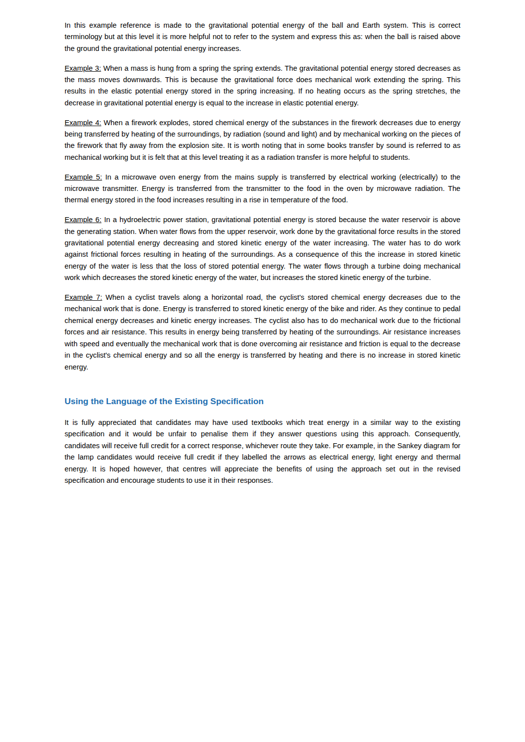In this example reference is made to the gravitational potential energy of the ball and Earth system. This is correct terminology but at this level it is more helpful not to refer to the system and express this as: when the ball is raised above the ground the gravitational potential energy increases.
Example 3: When a mass is hung from a spring the spring extends. The gravitational potential energy stored decreases as the mass moves downwards. This is because the gravitational force does mechanical work extending the spring. This results in the elastic potential energy stored in the spring increasing. If no heating occurs as the spring stretches, the decrease in gravitational potential energy is equal to the increase in elastic potential energy.
Example 4: When a firework explodes, stored chemical energy of the substances in the firework decreases due to energy being transferred by heating of the surroundings, by radiation (sound and light) and by mechanical working on the pieces of the firework that fly away from the explosion site. It is worth noting that in some books transfer by sound is referred to as mechanical working but it is felt that at this level treating it as a radiation transfer is more helpful to students.
Example 5: In a microwave oven energy from the mains supply is transferred by electrical working (electrically) to the microwave transmitter. Energy is transferred from the transmitter to the food in the oven by microwave radiation. The thermal energy stored in the food increases resulting in a rise in temperature of the food.
Example 6: In a hydroelectric power station, gravitational potential energy is stored because the water reservoir is above the generating station. When water flows from the upper reservoir, work done by the gravitational force results in the stored gravitational potential energy decreasing and stored kinetic energy of the water increasing. The water has to do work against frictional forces resulting in heating of the surroundings. As a consequence of this the increase in stored kinetic energy of the water is less that the loss of stored potential energy. The water flows through a turbine doing mechanical work which decreases the stored kinetic energy of the water, but increases the stored kinetic energy of the turbine.
Example 7: When a cyclist travels along a horizontal road, the cyclist's stored chemical energy decreases due to the mechanical work that is done. Energy is transferred to stored kinetic energy of the bike and rider. As they continue to pedal chemical energy decreases and kinetic energy increases. The cyclist also has to do mechanical work due to the frictional forces and air resistance. This results in energy being transferred by heating of the surroundings. Air resistance increases with speed and eventually the mechanical work that is done overcoming air resistance and friction is equal to the decrease in the cyclist's chemical energy and so all the energy is transferred by heating and there is no increase in stored kinetic energy.
Using the Language of the Existing Specification
It is fully appreciated that candidates may have used textbooks which treat energy in a similar way to the existing specification and it would be unfair to penalise them if they answer questions using this approach. Consequently, candidates will receive full credit for a correct response, whichever route they take. For example, in the Sankey diagram for the lamp candidates would receive full credit if they labelled the arrows as electrical energy, light energy and thermal energy. It is hoped however, that centres will appreciate the benefits of using the approach set out in the revised specification and encourage students to use it in their responses.